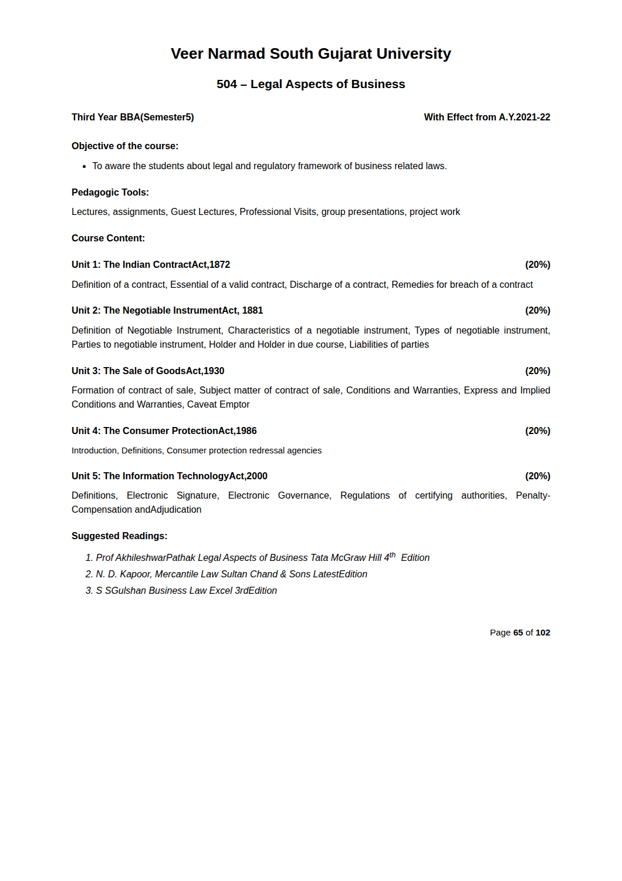Veer Narmad South Gujarat University
504 – Legal Aspects of Business
Third Year BBA(Semester5) With Effect from A.Y.2021-22
Objective of the course:
To aware the students about legal and regulatory framework of business related laws.
Pedagogic Tools:
Lectures, assignments, Guest Lectures, Professional Visits, group presentations, project work
Course Content:
Unit 1: The Indian ContractAct,1872 (20%)
Definition of a contract, Essential of a valid contract, Discharge of a contract, Remedies for breach of a contract
Unit 2: The Negotiable InstrumentAct, 1881 (20%)
Definition of Negotiable Instrument, Characteristics of a negotiable instrument, Types of negotiable instrument, Parties to negotiable instrument, Holder and Holder in due course, Liabilities of parties
Unit 3: The Sale of GoodsAct,1930 (20%)
Formation of contract of sale, Subject matter of contract of sale, Conditions and Warranties, Express and Implied Conditions and Warranties, Caveat Emptor
Unit 4: The Consumer ProtectionAct,1986 (20%)
Introduction, Definitions, Consumer protection redressal agencies
Unit 5: The Information TechnologyAct,2000 (20%)
Definitions, Electronic Signature, Electronic Governance, Regulations of certifying authorities, Penalty-Compensation andAdjudication
Suggested Readings:
Prof AkhileshwarPathak Legal Aspects of Business Tata McGraw Hill 4th Edition
N. D. Kapoor, Mercantile Law Sultan Chand & Sons LatestEdition
S SGulshan Business Law Excel 3rdEdition
Page 65 of 102